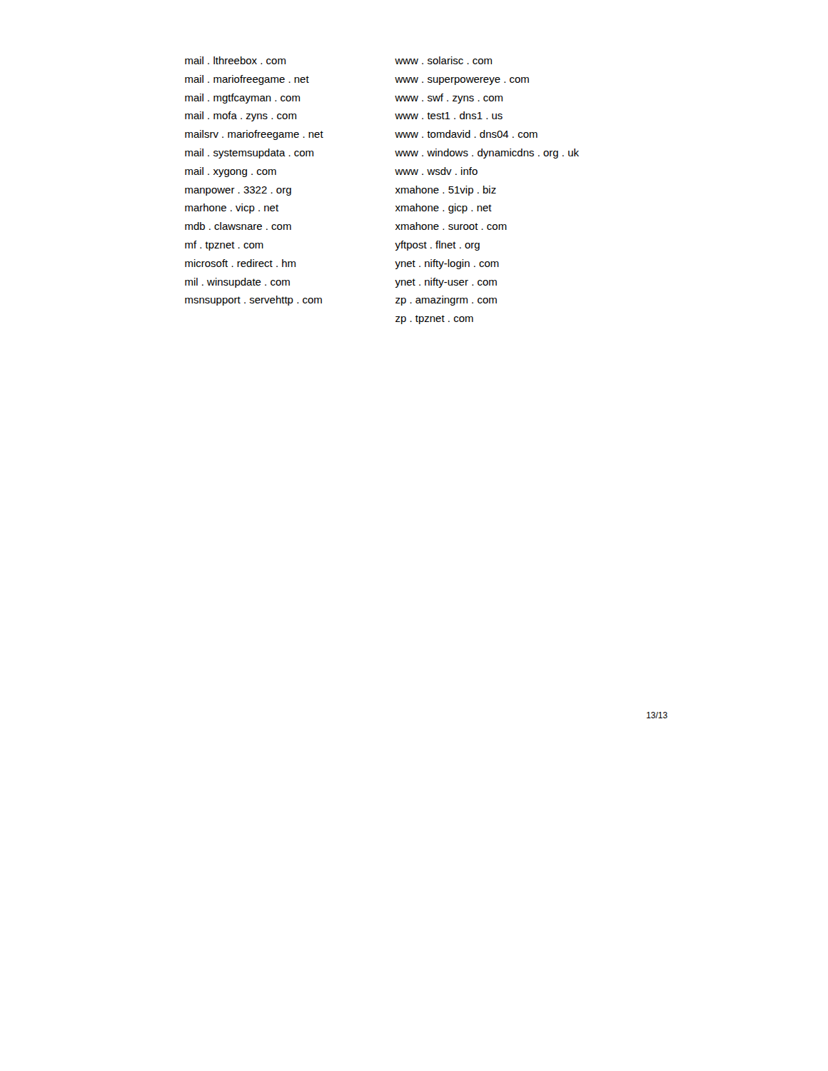mail . lthreebox . com
mail . mariofreegame . net
mail . mgtfcayman . com
mail . mofa . zyns . com
mailsrv . mariofreegame . net
mail . systemsupdata . com
mail . xygong . com
manpower . 3322 . org
marhone . vicp . net
mdb . clawsnare . com
mf . tpznet . com
microsoft . redirect . hm
mil . winsupdate . com
msnsupport . servehttp . com
www . solarisc . com
www . superpowereye . com
www . swf . zyns . com
www . test1 . dns1 . us
www . tomdavid . dns04 . com
www . windows . dynamicdns . org . uk
www . wsdv . info
xmahone . 51vip . biz
xmahone . gicp . net
xmahone . suroot . com
yftpost . flnet . org
ynet . nifty-login . com
ynet . nifty-user . com
zp . amazingrm . com
zp . tpznet . com
13/13